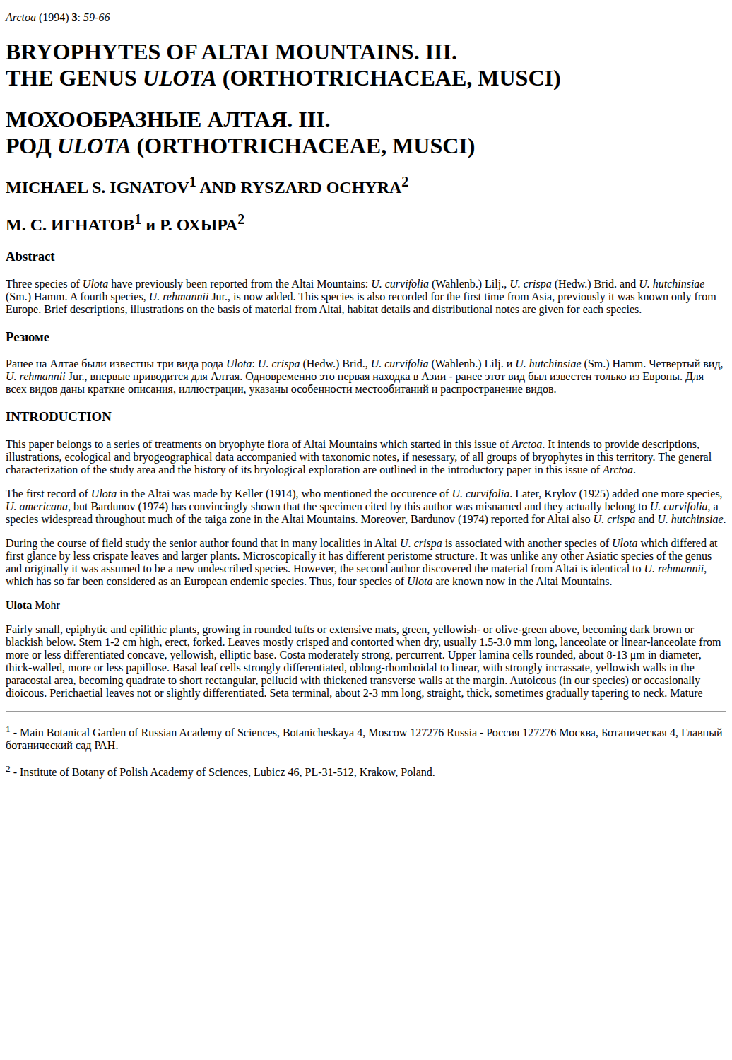Arctoa (1994) 3: 59-66
BRYOPHYTES OF ALTAI MOUNTAINS. III.
THE GENUS ULOTA (ORTHOTRICHACEAE, MUSCI)
МОХООБРАЗНЫЕ АЛТАЯ. III.
РОД ULOTA (ORTHOTRICHACEAE, MUSCI)
MICHAEL S. IGNATOV1 AND RYSZARD OCHYRA2
М. С. ИГНАТОВ1 и Р. ОХЫРА2
Abstract
Three species of Ulota have previously been reported from the Altai Mountains: U. curvifolia (Wahlenb.) Lilj., U. crispa (Hedw.) Brid. and U. hutchinsiae (Sm.) Hamm. A fourth species, U. rehmannii Jur., is now added. This species is also recorded for the first time from Asia, previously it was known only from Europe. Brief descriptions, illustrations on the basis of material from Altai, habitat details and distributional notes are given for each species.
Резюме
Ранее на Алтае были известны три вида рода Ulota: U. crispa (Hedw.) Brid., U. curvifolia (Wahlenb.) Lilj. и U. hutchinsiae (Sm.) Hamm. Четвертый вид, U. rehmannii Jur., впервые приводится для Алтая. Одновременно это первая находка в Азии - ранее этот вид был известен только из Европы. Для всех видов даны краткие описания, иллюстрации, указаны особенности местообитаний и распространение видов.
INTRODUCTION
This paper belongs to a series of treatments on bryophyte flora of Altai Mountains which started in this issue of Arctoa. It intends to provide descriptions, illustrations, ecological and bryogeographical data accompanied with taxonomic notes, if nesessary, of all groups of bryophytes in this territory. The general characterization of the study area and the history of its bryological exploration are outlined in the introductory paper in this issue of Arctoa.
The first record of Ulota in the Altai was made by Keller (1914), who mentioned the occurence of U. curvifolia. Later, Krylov (1925) added one more species, U. americana, but Bardunov (1974) has convincingly shown that the specimen cited by this author was misnamed and they actually belong to U. curvifolia, a species widespread throughout much of the taiga zone in the Altai Mountains. Moreover, Bardunov (1974) reported for Altai also U. crispa and U. hutchinsiae.
During the course of field study the senior author found that in many localities in Altai U. crispa is associated with another species of Ulota which differed at first glance by less crispate leaves and larger plants. Microscopically it has different peristome structure. It was unlike any other Asiatic species of the genus and originally it was assumed to be a new undescribed species. However, the second author discovered the material from Altai is identical to U. rehmannii, which has so far been considered as an European endemic species. Thus, four species of Ulota are known now in the Altai Mountains.
Ulota Mohr
Fairly small, epiphytic and epilithic plants, growing in rounded tufts or extensive mats, green, yellowish- or olive-green above, becoming dark brown or blackish below. Stem 1-2 cm high, erect, forked. Leaves mostly crisped and contorted when dry, usually 1.5-3.0 mm long, lanceolate or linear-lanceolate from more or less differentiated concave, yellowish, elliptic base. Costa moderately strong, percurrent. Upper lamina cells rounded, about 8-13 μm in diameter, thick-walled, more or less papillose. Basal leaf cells strongly differentiated, oblong-rhomboidal to linear, with strongly incrassate, yellowish walls in the paracostal area, becoming quadrate to short rectangular, pellucid with thickened transverse walls at the margin. Autoicous (in our species) or occasionally dioicous. Perichaetial leaves not or slightly differentiated. Seta terminal, about 2-3 mm long, straight, thick, sometimes gradually tapering to neck. Mature
1 - Main Botanical Garden of Russian Academy of Sciences, Botanicheskaya 4, Moscow 127276 Russia - Россия 127276 Москва, Ботаническая 4, Главный ботанический сад РАН.
2 - Institute of Botany of Polish Academy of Sciences, Lubicz 46, PL-31-512, Krakow, Poland.